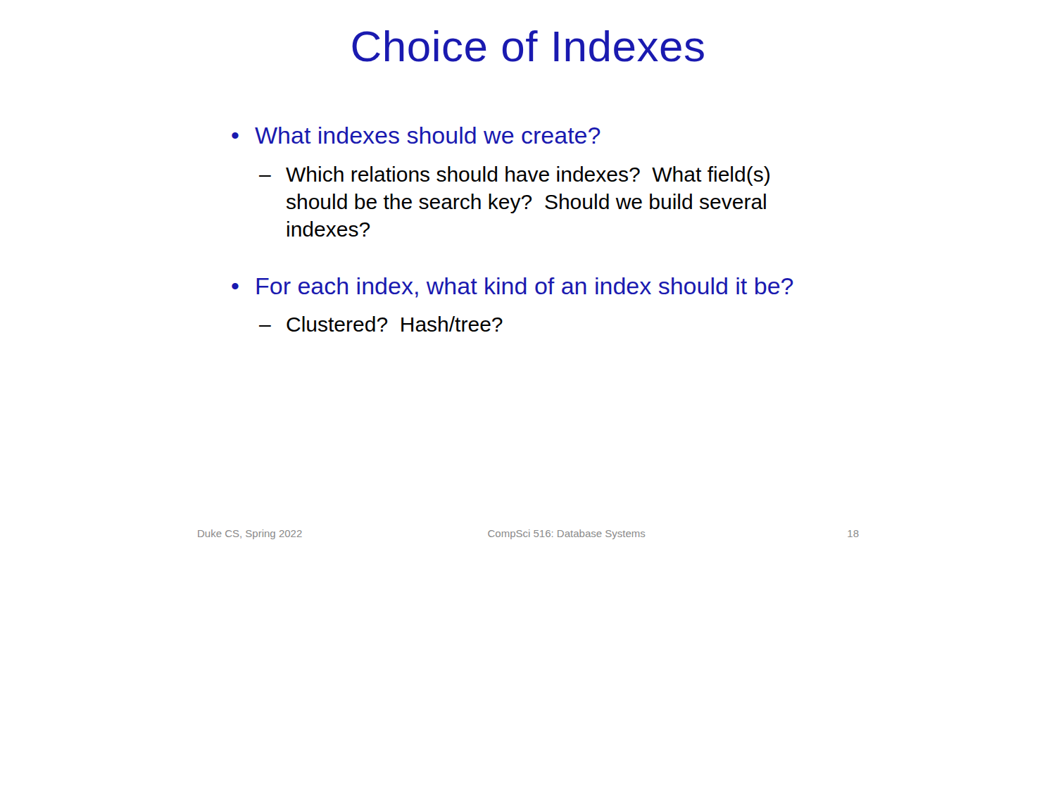Choice of Indexes
What indexes should we create?
Which relations should have indexes? What field(s) should be the search key? Should we build several indexes?
For each index, what kind of an index should it be?
Clustered? Hash/tree?
Duke CS, Spring 2022
CompSci 516: Database Systems
18